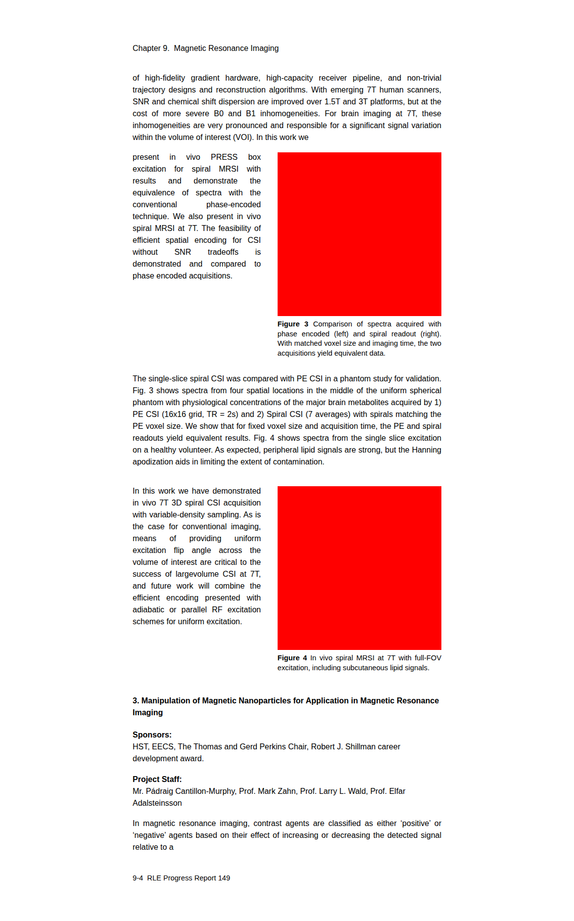Chapter 9. Magnetic Resonance Imaging
of high-fidelity gradient hardware, high-capacity receiver pipeline, and non-trivial trajectory designs and reconstruction algorithms. With emerging 7T human scanners, SNR and chemical shift dispersion are improved over 1.5T and 3T platforms, but at the cost of more severe B0 and B1 inhomogeneities. For brain imaging at 7T, these inhomogeneities are very pronounced and responsible for a significant signal variation within the volume of interest (VOI). In this work we
Figure 3 Comparison of spectra acquired with phase encoded (left) and spiral readout (right). With matched voxel size and imaging time, the two acquisitions yield equivalent data.
present in vivo PRESS box excitation for spiral MRSI with results and demonstrate the equivalence of spectra with the conventional phase-encoded technique. We also present in vivo spiral MRSI at 7T. The feasibility of efficient spatial encoding for CSI without SNR tradeoffs is demonstrated and compared to phase encoded acquisitions.
The single-slice spiral CSI was compared with PE CSI in a phantom study for validation. Fig. 3 shows spectra from four spatial locations in the middle of the uniform spherical phantom with physiological concentrations of the major brain metabolites acquired by 1) PE CSI (16x16 grid, TR = 2s) and 2) Spiral CSI (7 averages) with spirals matching the PE voxel size. We show that for fixed voxel size and acquisition time, the PE and spiral readouts yield equivalent results. Fig. 4 shows spectra from the single slice excitation on a healthy volunteer. As expected, peripheral lipid signals are strong, but the Hanning apodization aids in limiting the extent of contamination.
Figure 4 In vivo spiral MRSI at 7T with full-FOV excitation, including subcutaneous lipid signals.
In this work we have demonstrated in vivo 7T 3D spiral CSI acquisition with variable-density sampling. As is the case for conventional imaging, means of providing uniform excitation flip angle across the volume of interest are critical to the success of largevolume CSI at 7T, and future work will combine the efficient encoding presented with adiabatic or parallel RF excitation schemes for uniform excitation.
3. Manipulation of Magnetic Nanoparticles for Application in Magnetic Resonance Imaging
Sponsors:
HST, EECS, The Thomas and Gerd Perkins Chair, Robert J. Shillman career development award.
Project Staff:
Mr. Pádraig Cantillon-Murphy, Prof. Mark Zahn, Prof. Larry L. Wald, Prof. Elfar Adalsteinsson
In magnetic resonance imaging, contrast agents are classified as either ‘positive’ or ‘negative’ agents based on their effect of increasing or decreasing the detected signal relative to a
9-4 RLE Progress Report 149